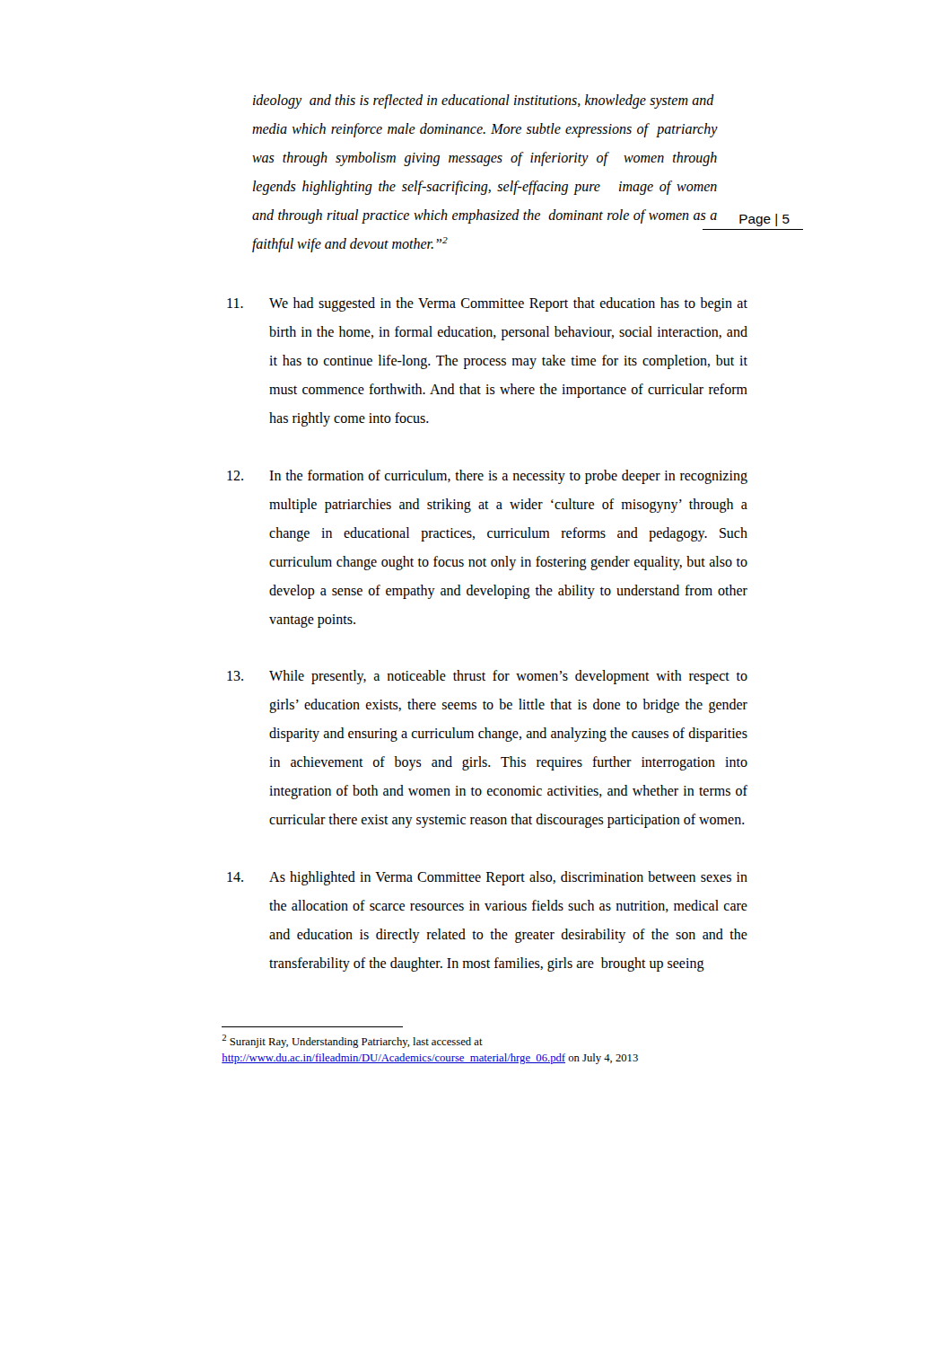Page | 5
ideology and this is reflected in educational institutions, knowledge system and media which reinforce male dominance. More subtle expressions of patriarchy was through symbolism giving messages of inferiority of women through legends highlighting the self-sacrificing, self-effacing pure image of women and through ritual practice which emphasized the dominant role of women as a faithful wife and devout mother.”2
We had suggested in the Verma Committee Report that education has to begin at birth in the home, in formal education, personal behaviour, social interaction, and it has to continue life-long. The process may take time for its completion, but it must commence forthwith. And that is where the importance of curricular reform has rightly come into focus.
In the formation of curriculum, there is a necessity to probe deeper in recognizing multiple patriarchies and striking at a wider ‘culture of misogyny’ through a change in educational practices, curriculum reforms and pedagogy. Such curriculum change ought to focus not only in fostering gender equality, but also to develop a sense of empathy and developing the ability to understand from other vantage points.
While presently, a noticeable thrust for women’s development with respect to girls’ education exists, there seems to be little that is done to bridge the gender disparity and ensuring a curriculum change, and analyzing the causes of disparities in achievement of boys and girls. This requires further interrogation into integration of both and women in to economic activities, and whether in terms of curricular there exist any systemic reason that discourages participation of women.
As highlighted in Verma Committee Report also, discrimination between sexes in the allocation of scarce resources in various fields such as nutrition, medical care and education is directly related to the greater desirability of the son and the transferability of the daughter. In most families, girls are brought up seeing
2 Suranjit Ray, Understanding Patriarchy, last accessed at
http://www.du.ac.in/fileadmin/DU/Academics/course_material/hrge_06.pdf on July 4, 2013